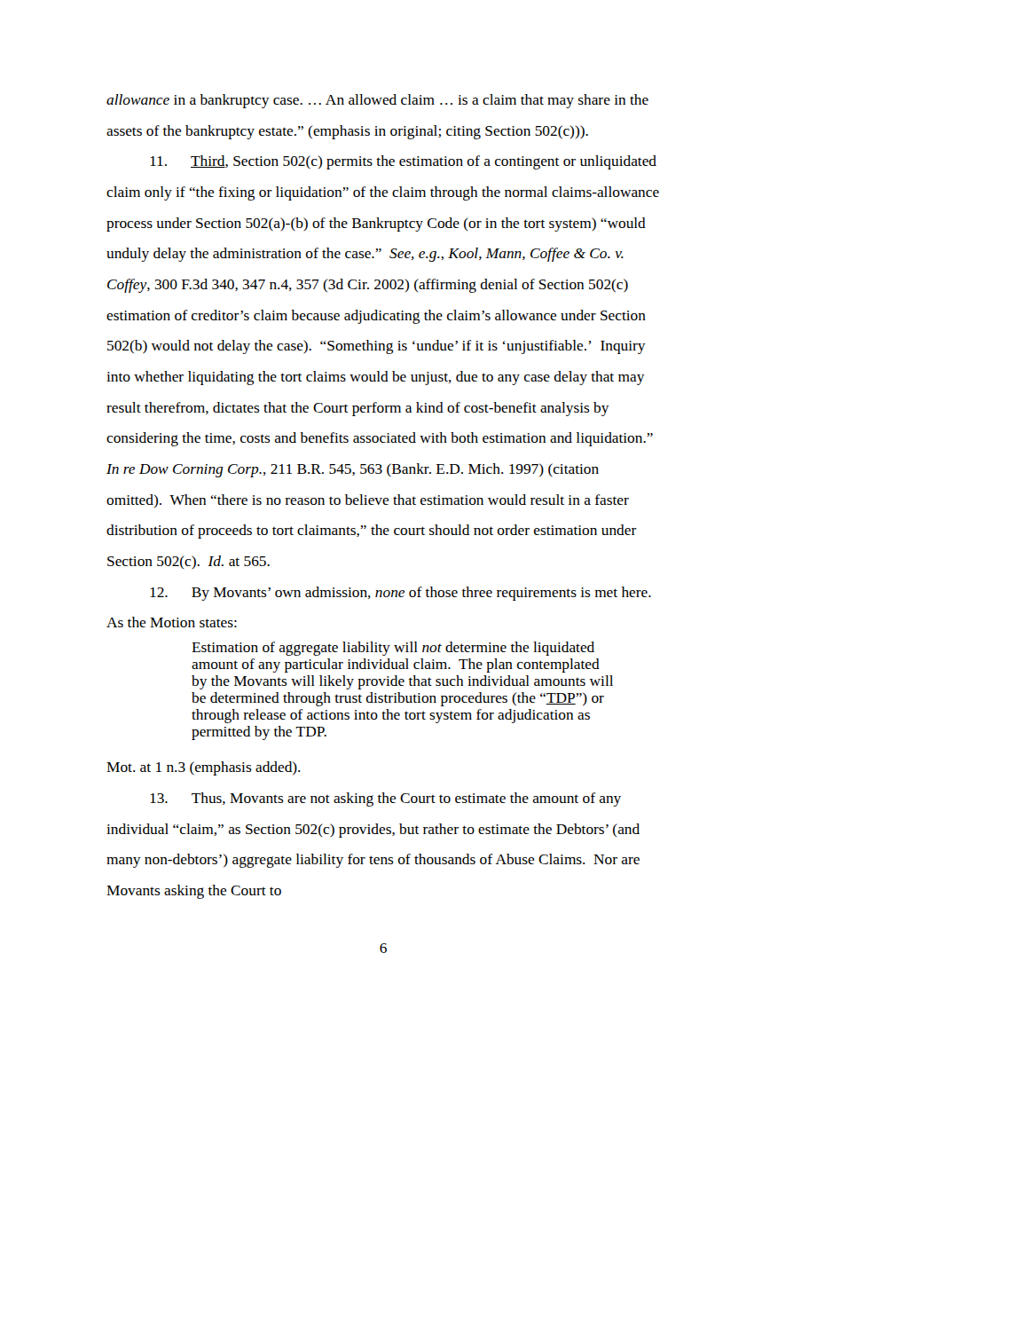allowance in a bankruptcy case. … An allowed claim … is a claim that may share in the assets of the bankruptcy estate.” (emphasis in original; citing Section 502(c))).
11. Third, Section 502(c) permits the estimation of a contingent or unliquidated claim only if “the fixing or liquidation” of the claim through the normal claims-allowance process under Section 502(a)-(b) of the Bankruptcy Code (or in the tort system) “would unduly delay the administration of the case.” See, e.g., Kool, Mann, Coffee & Co. v. Coffey, 300 F.3d 340, 347 n.4, 357 (3d Cir. 2002) (affirming denial of Section 502(c) estimation of creditor’s claim because adjudicating the claim’s allowance under Section 502(b) would not delay the case). “Something is ‘undue’ if it is ‘unjustifiable.’ Inquiry into whether liquidating the tort claims would be unjust, due to any case delay that may result therefrom, dictates that the Court perform a kind of cost-benefit analysis by considering the time, costs and benefits associated with both estimation and liquidation.” In re Dow Corning Corp., 211 B.R. 545, 563 (Bankr. E.D. Mich. 1997) (citation omitted). When “there is no reason to believe that estimation would result in a faster distribution of proceeds to tort claimants,” the court should not order estimation under Section 502(c). Id. at 565.
12. By Movants’ own admission, none of those three requirements is met here. As the Motion states:
Estimation of aggregate liability will not determine the liquidated amount of any particular individual claim. The plan contemplated by the Movants will likely provide that such individual amounts will be determined through trust distribution procedures (the “TDP”) or through release of actions into the tort system for adjudication as permitted by the TDP.
Mot. at 1 n.3 (emphasis added).
13. Thus, Movants are not asking the Court to estimate the amount of any individual “claim,” as Section 502(c) provides, but rather to estimate the Debtors’ (and many non-debtors’) aggregate liability for tens of thousands of Abuse Claims. Nor are Movants asking the Court to
6